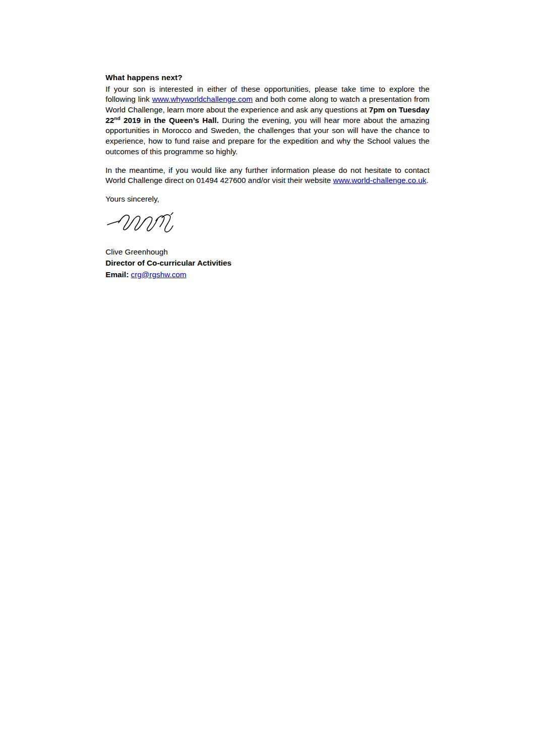What happens next?
If your son is interested in either of these opportunities, please take time to explore the following link www.whyworldchallenge.com and both come along to watch a presentation from World Challenge, learn more about the experience and ask any questions at 7pm on Tuesday 22nd 2019 in the Queen’s Hall. During the evening, you will hear more about the amazing opportunities in Morocco and Sweden, the challenges that your son will have the chance to experience, how to fund raise and prepare for the expedition and why the School values the outcomes of this programme so highly.
In the meantime, if you would like any further information please do not hesitate to contact World Challenge direct on 01494 427600 and/or visit their website www.world-challenge.co.uk.
Yours sincerely,
Clive Greenhough
Director of Co-curricular Activities
Email: crg@rgshw.com